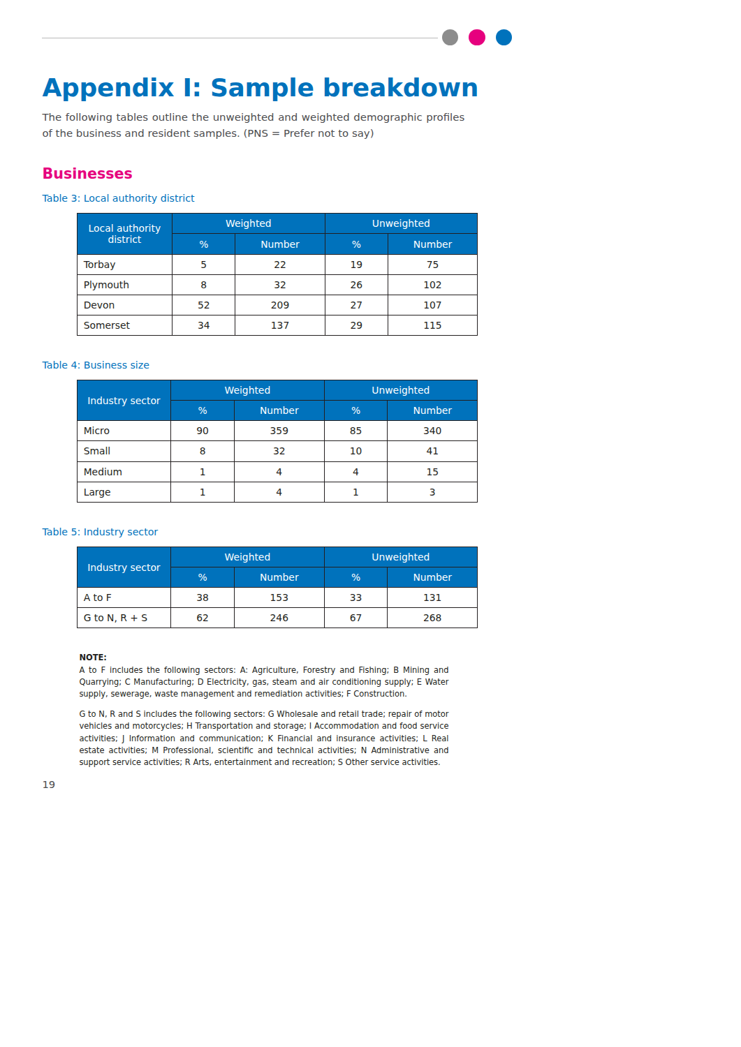Appendix I: Sample breakdown
The following tables outline the unweighted and weighted demographic profiles of the business and resident samples. (PNS = Prefer not to say)
Businesses
Table 3: Local authority district
| Local authority district | Weighted | Unweighted |
| --- | --- | --- |
| % | Number | % | Number |
| Torbay | 5 | 22 | 19 | 75 |
| Plymouth | 8 | 32 | 26 | 102 |
| Devon | 52 | 209 | 27 | 107 |
| Somerset | 34 | 137 | 29 | 115 |
Table 4: Business size
| Industry sector | Weighted | Unweighted |
| --- | --- | --- |
| % | Number | % | Number |
| Micro | 90 | 359 | 85 | 340 |
| Small | 8 | 32 | 10 | 41 |
| Medium | 1 | 4 | 4 | 15 |
| Large | 1 | 4 | 1 | 3 |
Table 5: Industry sector
| Industry sector | Weighted | Unweighted |
| --- | --- | --- |
| % | Number | % | Number |
| A to F | 38 | 153 | 33 | 131 |
| G to N, R + S | 62 | 246 | 67 | 268 |
NOTE:
A to F includes the following sectors: A: Agriculture, Forestry and Fishing; B Mining and Quarrying; C Manufacturing; D Electricity, gas, steam and air conditioning supply; E Water supply, sewerage, waste management and remediation activities; F Construction.
G to N, R and S includes the following sectors: G Wholesale and retail trade; repair of motor vehicles and motorcycles; H Transportation and storage; I Accommodation and food service activities; J Information and communication; K Financial and insurance activities; L Real estate activities; M Professional, scientific and technical activities; N Administrative and support service activities; R Arts, entertainment and recreation; S Other service activities.
19